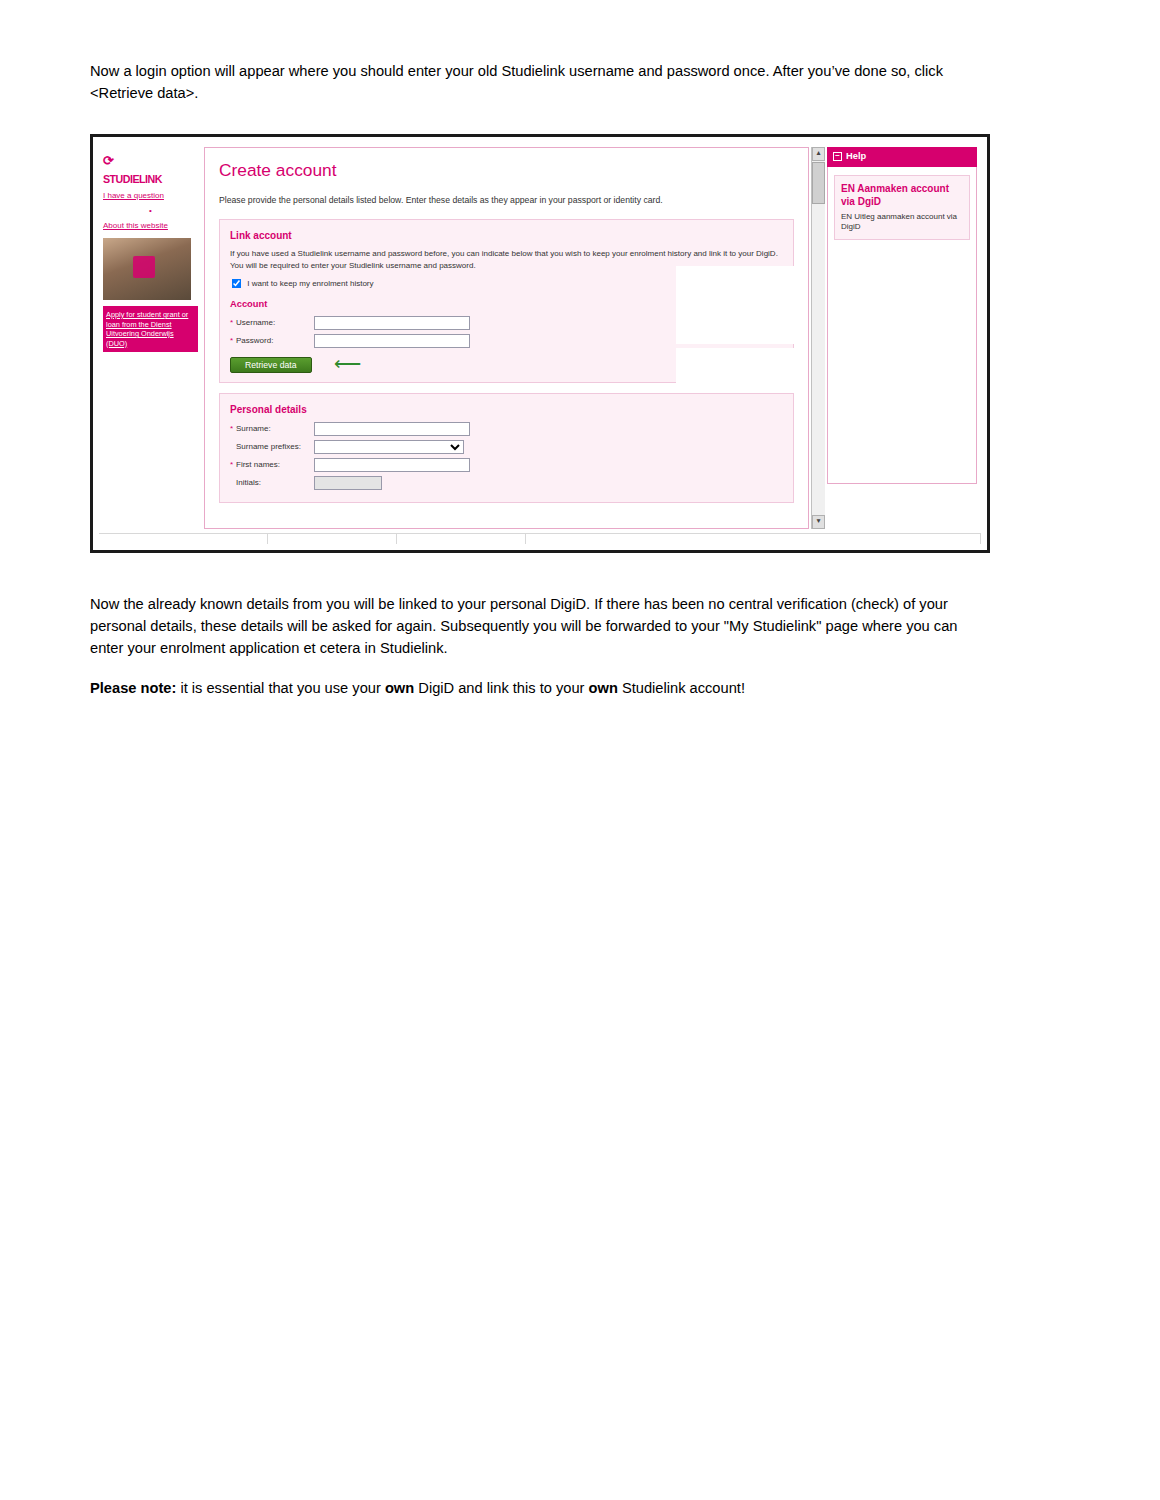Now a login option will appear where you should enter your old Studielink username and password once. After you’ve done so, click <Retrieve data>.
⟳
STUDIELINK
I have a question
•
About this website
Apply for student grant or loan from the Dienst Uitvoering Onderwijs (DUO)
Create account
Please provide the personal details listed below. Enter these details as they appear in your passport or identity card.
Link account
If you have used a Studielink username and password before, you can indicate below that you wish to keep your enrolment history and link it to your DigiD. You will be required to enter your Studielink username and password.
I want to keep my enrolment history
Account
*Username:
*Password:
Retrieve data ⟵
Personal details
*Surname:
Surname prefixes:
*First names:
Initials:
▲
▼
−Help
EN Aanmaken account via DgiD
EN Uitleg aanmaken account via DigiD
Now the already known details from you will be linked to your personal DigiD. If there has been no central verification (check) of your personal details, these details will be asked for again. Subsequently you will be forwarded to your "My Studielink" page where you can enter your enrolment application et cetera in Studielink.
Please note: it is essential that you use your own DigiD and link this to your own Studielink account!